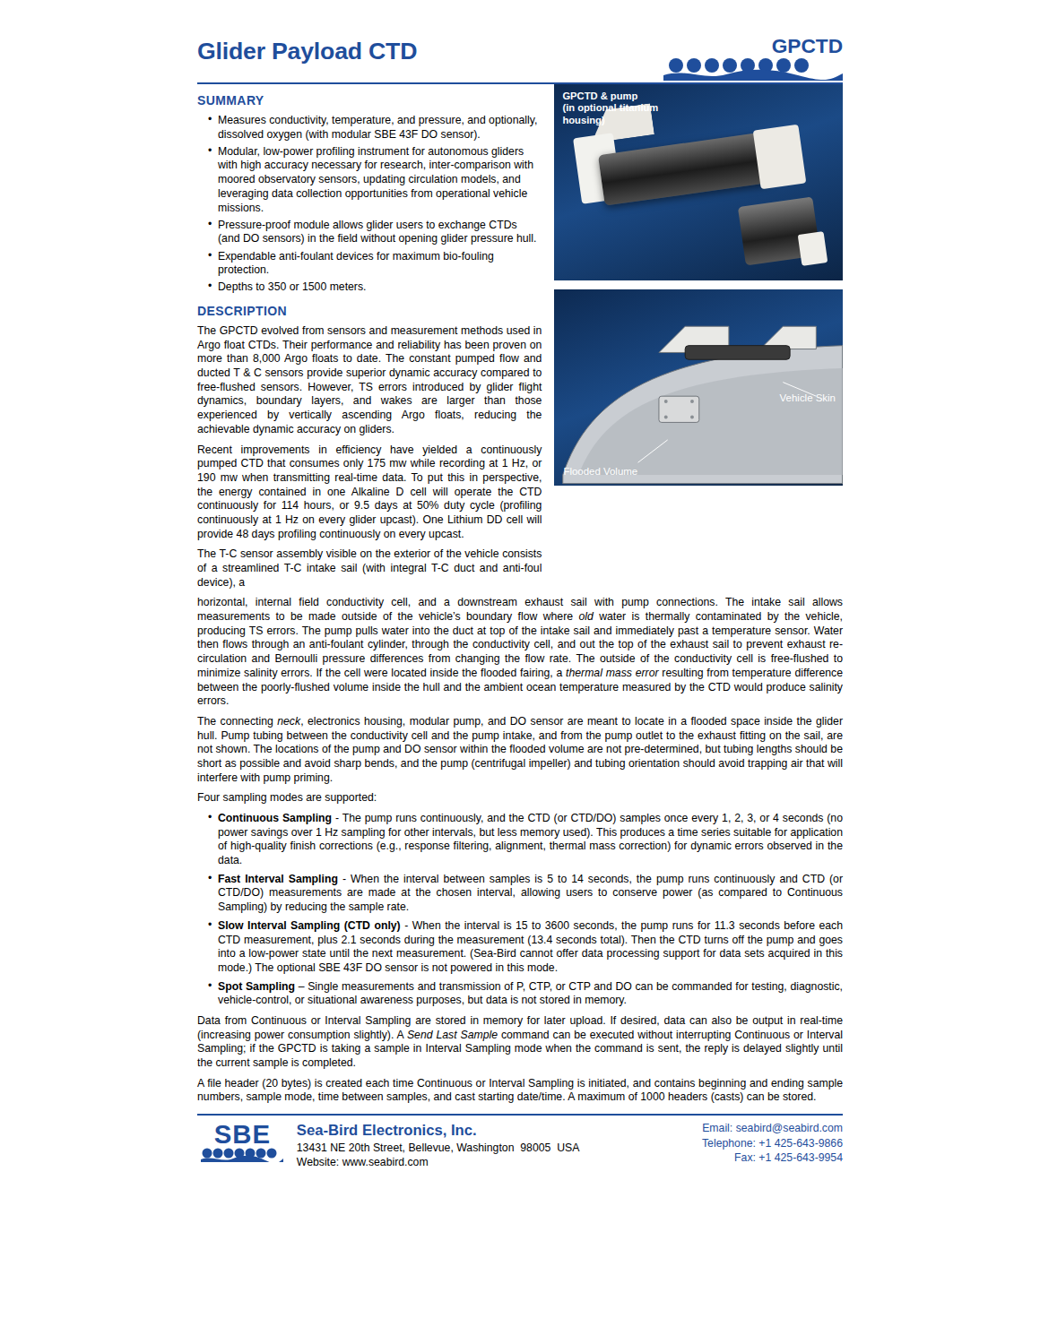Glider Payload CTD
GPCTD
SUMMARY
Measures conductivity, temperature, and pressure, and optionally, dissolved oxygen (with modular SBE 43F DO sensor).
Modular, low-power profiling instrument for autonomous gliders with high accuracy necessary for research, inter-comparison with moored observatory sensors, updating circulation models, and leveraging data collection opportunities from operational vehicle missions.
Pressure-proof module allows glider users to exchange CTDs (and DO sensors) in the field without opening glider pressure hull.
Expendable anti-foulant devices for maximum bio-fouling protection.
Depths to 350 or 1500 meters.
DESCRIPTION
The GPCTD evolved from sensors and measurement methods used in Argo float CTDs. Their performance and reliability has been proven on more than 8,000 Argo floats to date. The constant pumped flow and ducted T & C sensors provide superior dynamic accuracy compared to free-flushed sensors. However, TS errors introduced by glider flight dynamics, boundary layers, and wakes are larger than those experienced by vertically ascending Argo floats, reducing the achievable dynamic accuracy on gliders.
Recent improvements in efficiency have yielded a continuously pumped CTD that consumes only 175 mw while recording at 1 Hz, or 190 mw when transmitting real-time data. To put this in perspective, the energy contained in one Alkaline D cell will operate the CTD continuously for 114 hours, or 9.5 days at 50% duty cycle (profiling continuously at 1 Hz on every glider upcast). One Lithium DD cell will provide 48 days profiling continuously on every upcast.
The T-C sensor assembly visible on the exterior of the vehicle consists of a streamlined T-C intake sail (with integral T-C duct and anti-foul device), a
GPCTD & pump
(in optional titanium
housing)
Vehicle Skin
Flooded Volume
horizontal, internal field conductivity cell, and a downstream exhaust sail with pump connections. The intake sail allows measurements to be made outside of the vehicle’s boundary flow where old water is thermally contaminated by the vehicle, producing TS errors. The pump pulls water into the duct at top of the intake sail and immediately past a temperature sensor. Water then flows through an anti-foulant cylinder, through the conductivity cell, and out the top of the exhaust sail to prevent exhaust re-circulation and Bernoulli pressure differences from changing the flow rate. The outside of the conductivity cell is free-flushed to minimize salinity errors. If the cell were located inside the flooded fairing, a thermal mass error resulting from temperature difference between the poorly-flushed volume inside the hull and the ambient ocean temperature measured by the CTD would produce salinity errors.
The connecting neck, electronics housing, modular pump, and DO sensor are meant to locate in a flooded space inside the glider hull. Pump tubing between the conductivity cell and the pump intake, and from the pump outlet to the exhaust fitting on the sail, are not shown. The locations of the pump and DO sensor within the flooded volume are not pre-determined, but tubing lengths should be short as possible and avoid sharp bends, and the pump (centrifugal impeller) and tubing orientation should avoid trapping air that will interfere with pump priming.
Four sampling modes are supported:
Continuous Sampling - The pump runs continuously, and the CTD (or CTD/DO) samples once every 1, 2, 3, or 4 seconds (no power savings over 1 Hz sampling for other intervals, but less memory used). This produces a time series suitable for application of high-quality finish corrections (e.g., response filtering, alignment, thermal mass correction) for dynamic errors observed in the data.
Fast Interval Sampling - When the interval between samples is 5 to 14 seconds, the pump runs continuously and CTD (or CTD/DO) measurements are made at the chosen interval, allowing users to conserve power (as compared to Continuous Sampling) by reducing the sample rate.
Slow Interval Sampling (CTD only) - When the interval is 15 to 3600 seconds, the pump runs for 11.3 seconds before each CTD measurement, plus 2.1 seconds during the measurement (13.4 seconds total). Then the CTD turns off the pump and goes into a low-power state until the next measurement. (Sea-Bird cannot offer data processing support for data sets acquired in this mode.) The optional SBE 43F DO sensor is not powered in this mode.
Spot Sampling – Single measurements and transmission of P, CTP, or CTP and DO can be commanded for testing, diagnostic, vehicle-control, or situational awareness purposes, but data is not stored in memory.
Data from Continuous or Interval Sampling are stored in memory for later upload. If desired, data can also be output in real-time (increasing power consumption slightly). A Send Last Sample command can be executed without interrupting Continuous or Interval Sampling; if the GPCTD is taking a sample in Interval Sampling mode when the command is sent, the reply is delayed slightly until the current sample is completed.
A file header (20 bytes) is created each time Continuous or Interval Sampling is initiated, and contains beginning and ending sample numbers, sample mode, time between samples, and cast starting date/time. A maximum of 1000 headers (casts) can be stored.
SBE
Sea-Bird Electronics, Inc. 13431 NE 20th Street, Bellevue, Washington 98005 USA
Website: www.seabird.com
Email: seabird@seabird.com
Telephone: +1 425-643-9866
Fax: +1 425-643-9954